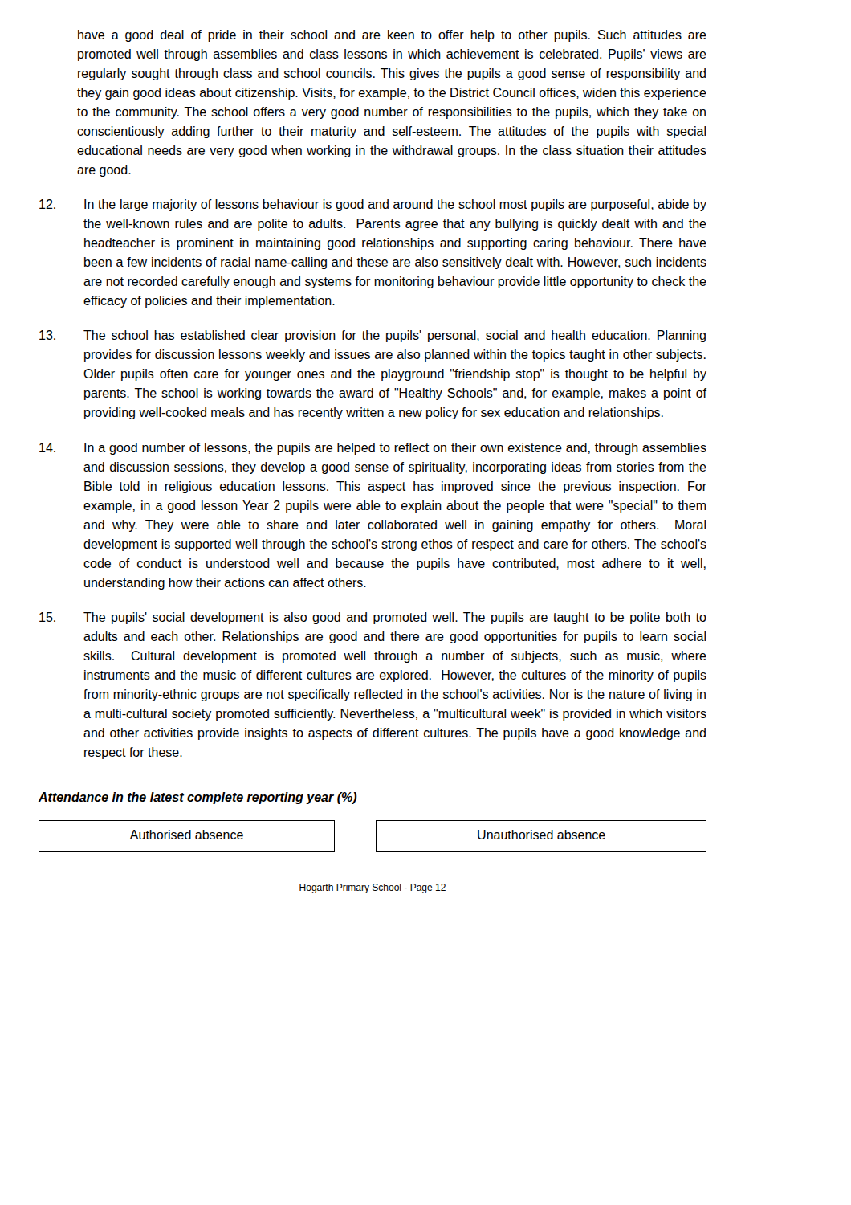have a good deal of pride in their school and are keen to offer help to other pupils. Such attitudes are promoted well through assemblies and class lessons in which achievement is celebrated. Pupils' views are regularly sought through class and school councils. This gives the pupils a good sense of responsibility and they gain good ideas about citizenship. Visits, for example, to the District Council offices, widen this experience to the community. The school offers a very good number of responsibilities to the pupils, which they take on conscientiously adding further to their maturity and self-esteem. The attitudes of the pupils with special educational needs are very good when working in the withdrawal groups. In the class situation their attitudes are good.
12.
In the large majority of lessons behaviour is good and around the school most pupils are purposeful, abide by the well-known rules and are polite to adults. Parents agree that any bullying is quickly dealt with and the headteacher is prominent in maintaining good relationships and supporting caring behaviour. There have been a few incidents of racial name-calling and these are also sensitively dealt with. However, such incidents are not recorded carefully enough and systems for monitoring behaviour provide little opportunity to check the efficacy of policies and their implementation.
13.
The school has established clear provision for the pupils' personal, social and health education. Planning provides for discussion lessons weekly and issues are also planned within the topics taught in other subjects. Older pupils often care for younger ones and the playground "friendship stop" is thought to be helpful by parents. The school is working towards the award of "Healthy Schools" and, for example, makes a point of providing well-cooked meals and has recently written a new policy for sex education and relationships.
14.
In a good number of lessons, the pupils are helped to reflect on their own existence and, through assemblies and discussion sessions, they develop a good sense of spirituality, incorporating ideas from stories from the Bible told in religious education lessons. This aspect has improved since the previous inspection. For example, in a good lesson Year 2 pupils were able to explain about the people that were "special" to them and why. They were able to share and later collaborated well in gaining empathy for others. Moral development is supported well through the school's strong ethos of respect and care for others. The school's code of conduct is understood well and because the pupils have contributed, most adhere to it well, understanding how their actions can affect others.
15.
The pupils' social development is also good and promoted well. The pupils are taught to be polite both to adults and each other. Relationships are good and there are good opportunities for pupils to learn social skills. Cultural development is promoted well through a number of subjects, such as music, where instruments and the music of different cultures are explored. However, the cultures of the minority of pupils from minority-ethnic groups are not specifically reflected in the school's activities. Nor is the nature of living in a multi-cultural society promoted sufficiently. Nevertheless, a "multicultural week" is provided in which visitors and other activities provide insights to aspects of different cultures. The pupils have a good knowledge and respect for these.
Attendance in the latest complete reporting year (%)
| Authorised absence | | Unauthorised absence |
Hogarth Primary School - Page 12